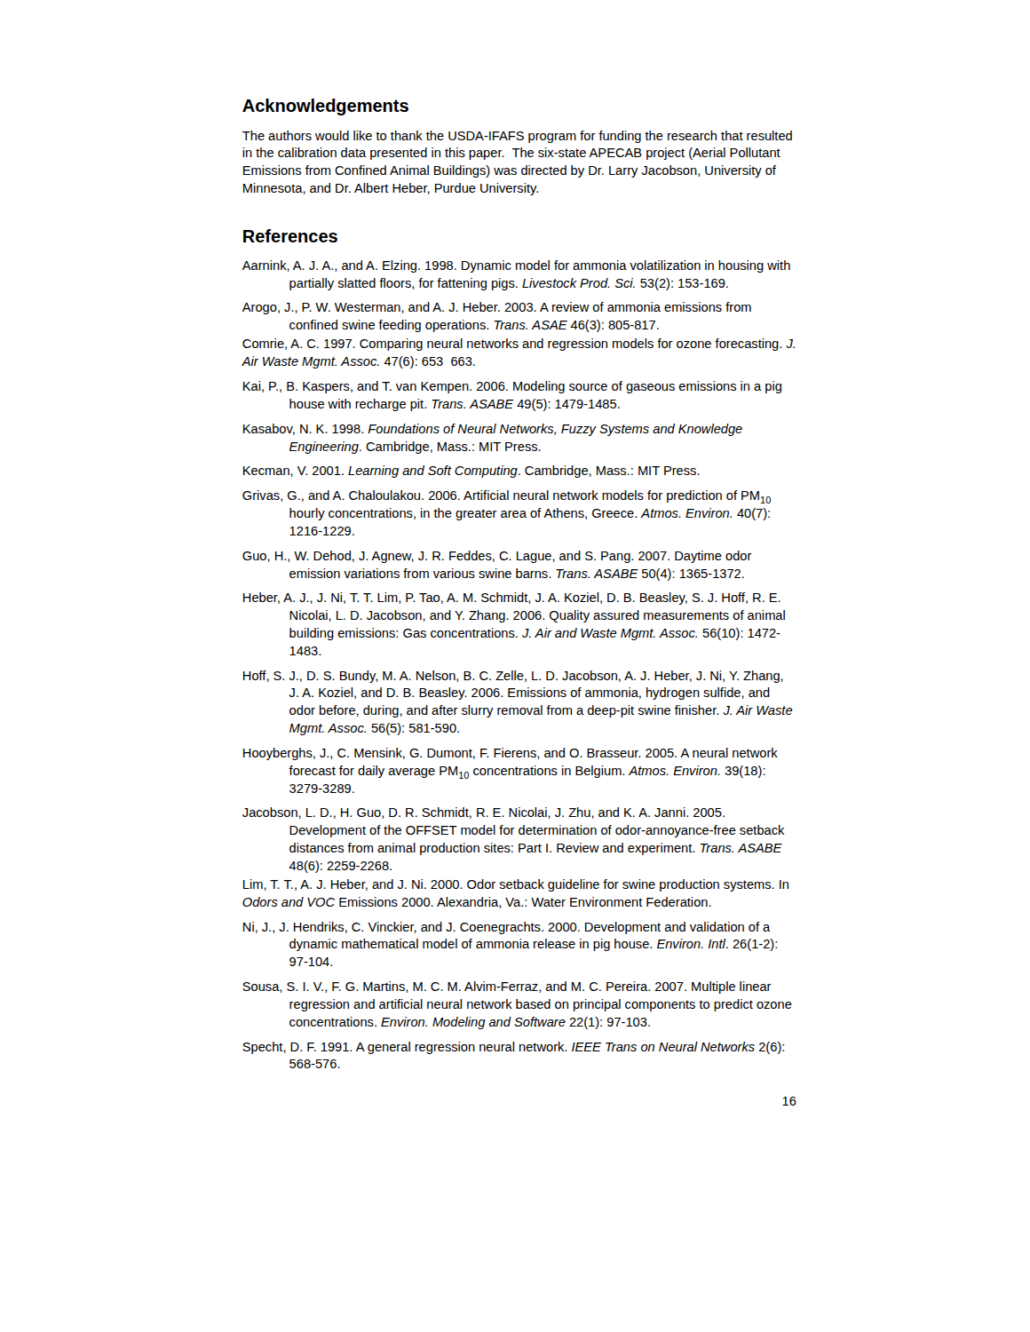Acknowledgements
The authors would like to thank the USDA-IFAFS program for funding the research that resulted in the calibration data presented in this paper. The six-state APECAB project (Aerial Pollutant Emissions from Confined Animal Buildings) was directed by Dr. Larry Jacobson, University of Minnesota, and Dr. Albert Heber, Purdue University.
References
Aarnink, A. J. A., and A. Elzing. 1998. Dynamic model for ammonia volatilization in housing with partially slatted floors, for fattening pigs. Livestock Prod. Sci. 53(2): 153-169.
Arogo, J., P. W. Westerman, and A. J. Heber. 2003. A review of ammonia emissions from confined swine feeding operations. Trans. ASAE 46(3): 805-817.
Comrie, A. C. 1997. Comparing neural networks and regression models for ozone forecasting. J. Air Waste Mgmt. Assoc. 47(6): 653 663.
Kai, P., B. Kaspers, and T. van Kempen. 2006. Modeling source of gaseous emissions in a pig house with recharge pit. Trans. ASABE 49(5): 1479-1485.
Kasabov, N. K. 1998. Foundations of Neural Networks, Fuzzy Systems and Knowledge Engineering. Cambridge, Mass.: MIT Press.
Kecman, V. 2001. Learning and Soft Computing. Cambridge, Mass.: MIT Press.
Grivas, G., and A. Chaloulakou. 2006. Artificial neural network models for prediction of PM10 hourly concentrations, in the greater area of Athens, Greece. Atmos. Environ. 40(7): 1216-1229.
Guo, H., W. Dehod, J. Agnew, J. R. Feddes, C. Lague, and S. Pang. 2007. Daytime odor emission variations from various swine barns. Trans. ASABE 50(4): 1365-1372.
Heber, A. J., J. Ni, T. T. Lim, P. Tao, A. M. Schmidt, J. A. Koziel, D. B. Beasley, S. J. Hoff, R. E. Nicolai, L. D. Jacobson, and Y. Zhang. 2006. Quality assured measurements of animal building emissions: Gas concentrations. J. Air and Waste Mgmt. Assoc. 56(10): 1472-1483.
Hoff, S. J., D. S. Bundy, M. A. Nelson, B. C. Zelle, L. D. Jacobson, A. J. Heber, J. Ni, Y. Zhang, J. A. Koziel, and D. B. Beasley. 2006. Emissions of ammonia, hydrogen sulfide, and odor before, during, and after slurry removal from a deep-pit swine finisher. J. Air Waste Mgmt. Assoc. 56(5): 581-590.
Hooyberghs, J., C. Mensink, G. Dumont, F. Fierens, and O. Brasseur. 2005. A neural network forecast for daily average PM10 concentrations in Belgium. Atmos. Environ. 39(18): 3279-3289.
Jacobson, L. D., H. Guo, D. R. Schmidt, R. E. Nicolai, J. Zhu, and K. A. Janni. 2005. Development of the OFFSET model for determination of odor-annoyance-free setback distances from animal production sites: Part I. Review and experiment. Trans. ASABE 48(6): 2259-2268.
Lim, T. T., A. J. Heber, and J. Ni. 2000. Odor setback guideline for swine production systems. In Odors and VOC Emissions 2000. Alexandria, Va.: Water Environment Federation.
Ni, J., J. Hendriks, C. Vinckier, and J. Coenegrachts. 2000. Development and validation of a dynamic mathematical model of ammonia release in pig house. Environ. Intl. 26(1-2): 97-104.
Sousa, S. I. V., F. G. Martins, M. C. M. Alvim-Ferraz, and M. C. Pereira. 2007. Multiple linear regression and artificial neural network based on principal components to predict ozone concentrations. Environ. Modeling and Software 22(1): 97-103.
Specht, D. F. 1991. A general regression neural network. IEEE Trans on Neural Networks 2(6): 568-576.
16